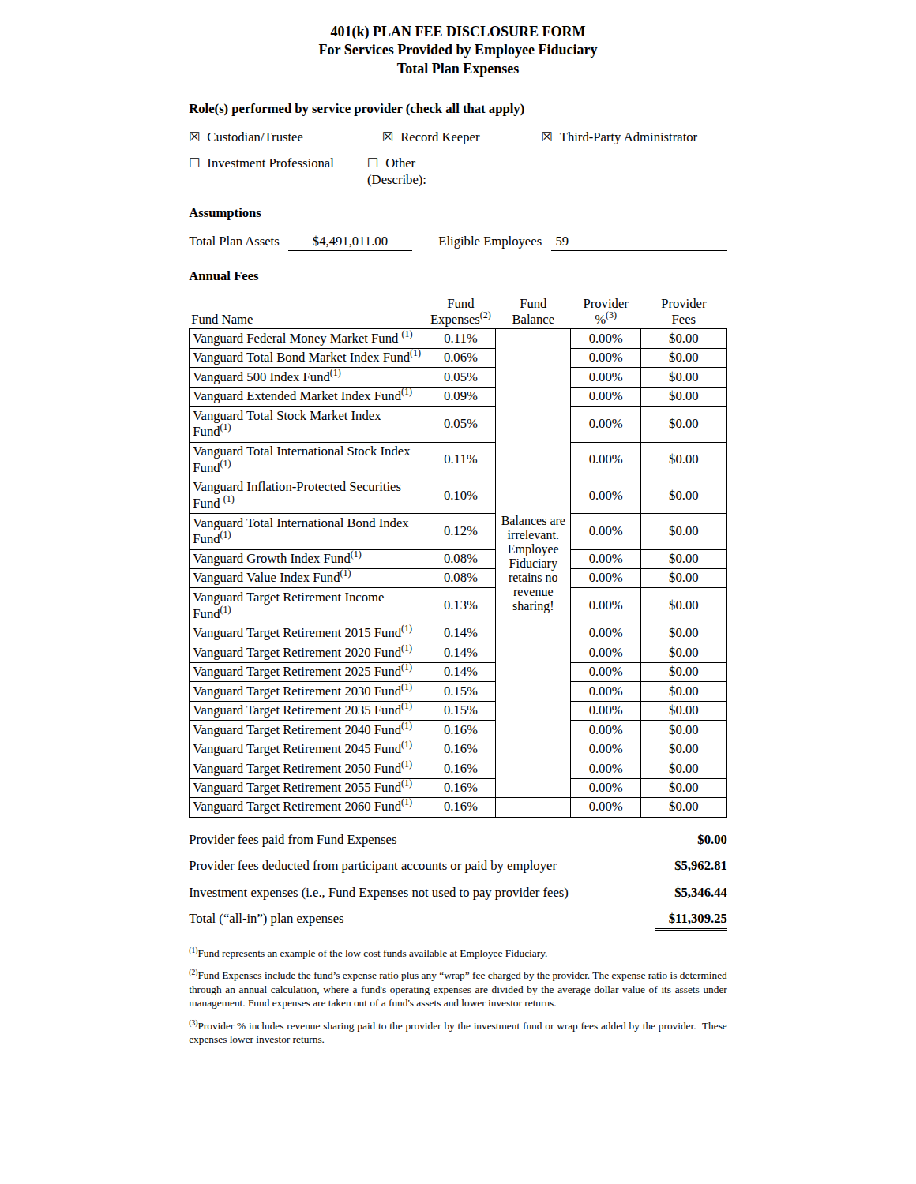401(k) PLAN FEE DISCLOSURE FORM For Services Provided by Employee Fiduciary Total Plan Expenses
Role(s) performed by service provider (check all that apply)
☒Custodian/Trustee ☒Record Keeper ☒Third-Party Administrator
☐Investment Professional ☐Other (Describe):
Assumptions
Total Plan Assets $4,491,011.00 Eligible Employees 59
Annual Fees
| Fund Name | Fund Expenses (2) | Fund Balance | Provider % (3) | Provider Fees |
| --- | --- | --- | --- | --- |
| Vanguard Federal Money Market Fund (1) | 0.11% | Balances are irrelevant. Employee Fiduciary retains no revenue sharing! | 0.00% | $0.00 |
| Vanguard Total Bond Market Index Fund (1) | 0.06% | 0.00% | $0.00 |
| Vanguard 500 Index Fund (1) | 0.05% | 0.00% | $0.00 |
| Vanguard Extended Market Index Fund (1) | 0.09% | 0.00% | $0.00 |
| Vanguard Total Stock Market Index Fund (1) | 0.05% | 0.00% | $0.00 |
| Vanguard Total International Stock Index Fund (1) | 0.11% | 0.00% | $0.00 |
| Vanguard Inflation-Protected Securities Fund (1) | 0.10% | 0.00% | $0.00 |
| Vanguard Total International Bond Index Fund (1) | 0.12% | 0.00% | $0.00 |
| Vanguard Growth Index Fund (1) | 0.08% | 0.00% | $0.00 |
| Vanguard Value Index Fund (1) | 0.08% | 0.00% | $0.00 |
| Vanguard Target Retirement Income Fund (1) | 0.13% | 0.00% | $0.00 |
| Vanguard Target Retirement 2015 Fund (1) | 0.14% | 0.00% | $0.00 |
| Vanguard Target Retirement 2020 Fund (1) | 0.14% | 0.00% | $0.00 |
| Vanguard Target Retirement 2025 Fund (1) | 0.14% | 0.00% | $0.00 |
| Vanguard Target Retirement 2030 Fund (1) | 0.15% | 0.00% | $0.00 |
| Vanguard Target Retirement 2035 Fund (1) | 0.15% | 0.00% | $0.00 |
| Vanguard Target Retirement 2040 Fund (1) | 0.16% | 0.00% | $0.00 |
| Vanguard Target Retirement 2045 Fund (1) | 0.16% | 0.00% | $0.00 |
| Vanguard Target Retirement 2050 Fund (1) | 0.16% | 0.00% | $0.00 |
| Vanguard Target Retirement 2055 Fund (1) | 0.16% | 0.00% | $0.00 |
| Vanguard Target Retirement 2060 Fund (1) | 0.16% | | 0.00% | $0.00 |
Provider fees paid from Fund Expenses $0.00
Provider fees deducted from participant accounts or paid by employer $5,962.81
Investment expenses (i.e., Fund Expenses not used to pay provider fees) $5,346.44
Total (“all-in”) plan expenses $11,309.25
(1)Fund represents an example of the low cost funds available at Employee Fiduciary.
(2)Fund Expenses include the fund’s expense ratio plus any “wrap” fee charged by the provider. The expense ratio is determined through an annual calculation, where a fund's operating expenses are divided by the average dollar value of its assets under management. Fund expenses are taken out of a fund's assets and lower investor returns.
(3)Provider % includes revenue sharing paid to the provider by the investment fund or wrap fees added by the provider. These expenses lower investor returns.